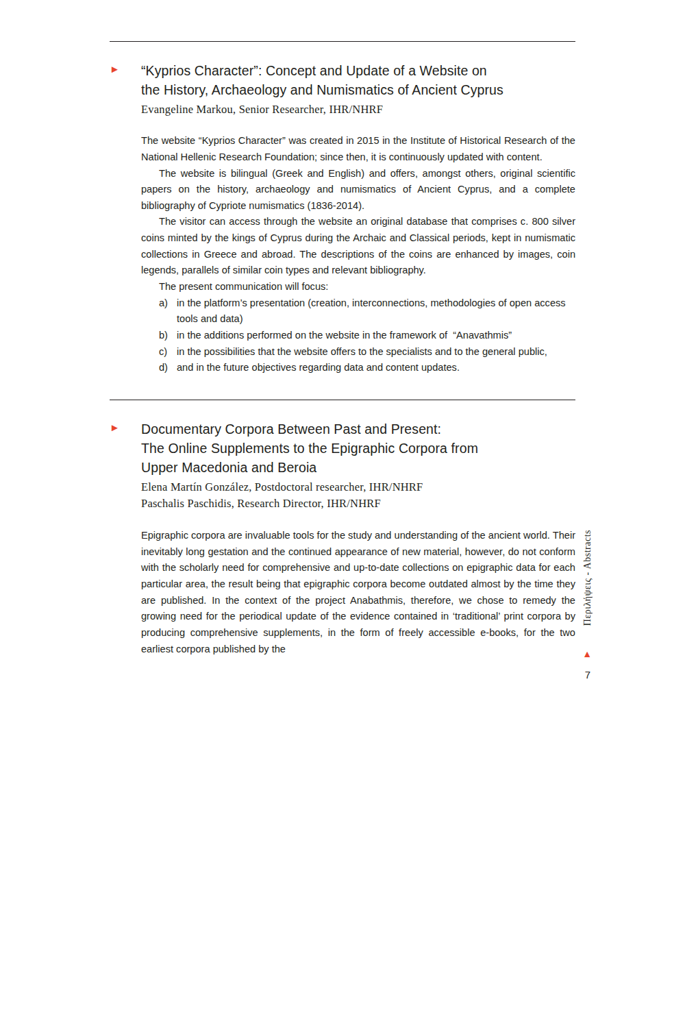►
“Kyprios Character”: Concept and Update of a Website on
the History, Archaeology and Numismatics of Ancient Cyprus
Evangeline Markou, Senior Researcher, IHR/NHRF
The website “Kyprios Character” was created in 2015 in the Institute of Historical Research of the National Hellenic Research Foundation; since then, it is continuously updated with content.
The website is bilingual (Greek and English) and offers, amongst others, original scientific papers on the history, archaeology and numismatics of Ancient Cyprus, and a complete bibliography of Cypriote numismatics (1836-2014).
The visitor can access through the website an original database that comprises c. 800 silver coins minted by the kings of Cyprus during the Archaic and Classical periods, kept in numismatic collections in Greece and abroad. The descriptions of the coins are enhanced by images, coin legends, parallels of similar coin types and relevant bibliography.
The present communication will focus:
a) in the platform’s presentation (creation, interconnections, methodologies of open access tools and data)
b) in the additions performed on the website in the framework of “Anavathmis”
c) in the possibilities that the website offers to the specialists and to the general public,
d) and in the future objectives regarding data and content updates.
►
Documentary Corpora Between Past and Present:
The Online Supplements to the Epigraphic Corpora from
Upper Macedonia and Beroia
Elena Martín González, Postdoctoral researcher, IHR/NHRF
Paschalis Paschidis, Research Director, IHR/NHRF
Epigraphic corpora are invaluable tools for the study and understanding of the ancient world. Their inevitably long gestation and the continued appearance of new material, however, do not conform with the scholarly need for comprehensive and up-to-date collections on epigraphic data for each particular area, the result being that epigraphic corpora become outdated almost by the time they are published. In the context of the project Anabathmis, therefore, we chose to remedy the growing need for the periodical update of the evidence contained in ‘traditional’ print corpora by producing comprehensive supplements, in the form of freely accessible e-books, for the two earliest corpora published by the
Περιλήψεις - Abstracts
▲
7